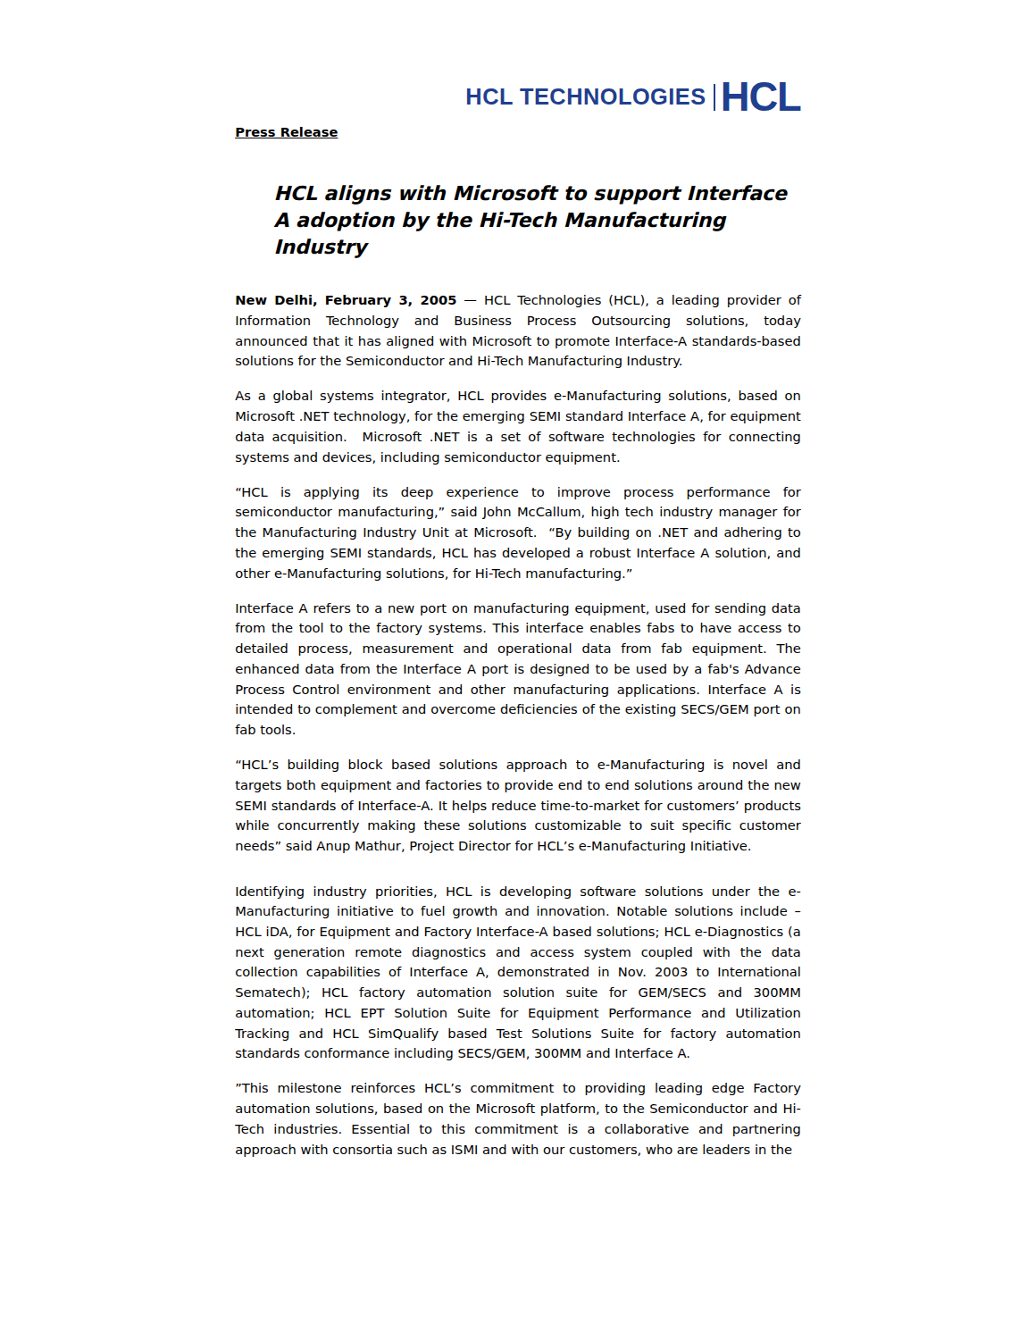HCL TECHNOLOGIES HCL
Press Release
HCL aligns with Microsoft to support Interface A adoption by the Hi-Tech Manufacturing Industry
New Delhi, February 3, 2005 — HCL Technologies (HCL), a leading provider of Information Technology and Business Process Outsourcing solutions, today announced that it has aligned with Microsoft to promote Interface-A standards-based solutions for the Semiconductor and Hi-Tech Manufacturing Industry.
As a global systems integrator, HCL provides e-Manufacturing solutions, based on Microsoft .NET technology, for the emerging SEMI standard Interface A, for equipment data acquisition. Microsoft .NET is a set of software technologies for connecting systems and devices, including semiconductor equipment.
“HCL is applying its deep experience to improve process performance for semiconductor manufacturing,” said John McCallum, high tech industry manager for the Manufacturing Industry Unit at Microsoft. “By building on .NET and adhering to the emerging SEMI standards, HCL has developed a robust Interface A solution, and other e-Manufacturing solutions, for Hi-Tech manufacturing.”
Interface A refers to a new port on manufacturing equipment, used for sending data from the tool to the factory systems. This interface enables fabs to have access to detailed process, measurement and operational data from fab equipment. The enhanced data from the Interface A port is designed to be used by a fab's Advance Process Control environment and other manufacturing applications. Interface A is intended to complement and overcome deficiencies of the existing SECS/GEM port on fab tools.
“HCL’s building block based solutions approach to e-Manufacturing is novel and targets both equipment and factories to provide end to end solutions around the new SEMI standards of Interface-A. It helps reduce time-to-market for customers’ products while concurrently making these solutions customizable to suit specific customer needs” said Anup Mathur, Project Director for HCL’s e-Manufacturing Initiative.
Identifying industry priorities, HCL is developing software solutions under the e-Manufacturing initiative to fuel growth and innovation. Notable solutions include – HCL iDA, for Equipment and Factory Interface-A based solutions; HCL e-Diagnostics (a next generation remote diagnostics and access system coupled with the data collection capabilities of Interface A, demonstrated in Nov. 2003 to International Sematech); HCL factory automation solution suite for GEM/SECS and 300MM automation; HCL EPT Solution Suite for Equipment Performance and Utilization Tracking and HCL SimQualify based Test Solutions Suite for factory automation standards conformance including SECS/GEM, 300MM and Interface A.
”This milestone reinforces HCL’s commitment to providing leading edge Factory automation solutions, based on the Microsoft platform, to the Semiconductor and Hi-Tech industries. Essential to this commitment is a collaborative and partnering approach with consortia such as ISMI and with our customers, who are leaders in the